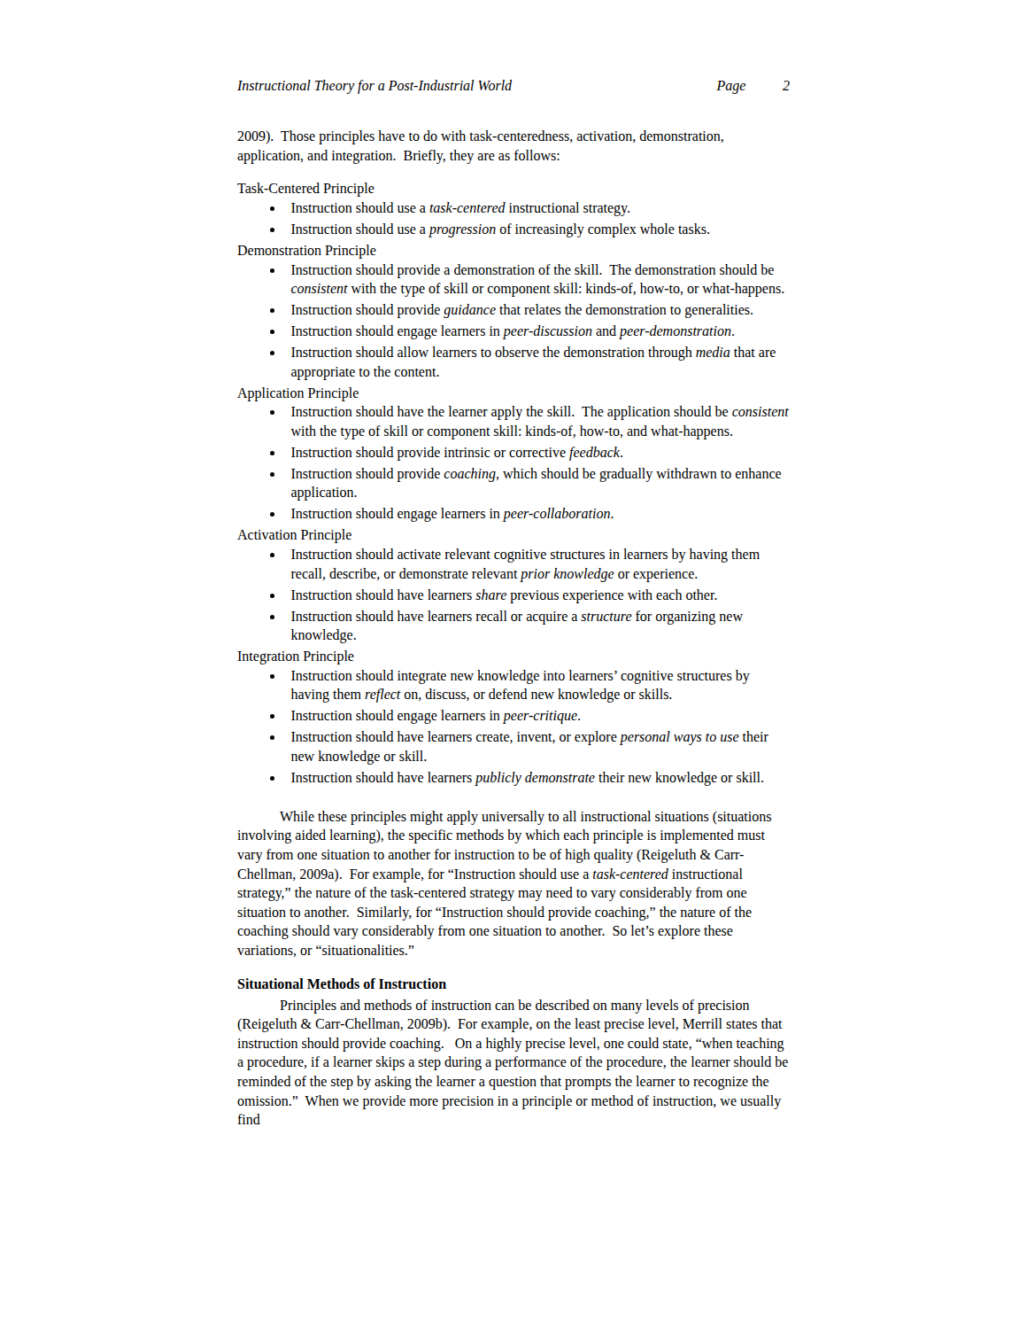Instructional Theory for a Post-Industrial World Page 2
2009). Those principles have to do with task-centeredness, activation, demonstration, application, and integration. Briefly, they are as follows:
Task-Centered Principle
Instruction should use a task-centered instructional strategy.
Instruction should use a progression of increasingly complex whole tasks.
Demonstration Principle
Instruction should provide a demonstration of the skill. The demonstration should be consistent with the type of skill or component skill: kinds-of, how-to, or what-happens.
Instruction should provide guidance that relates the demonstration to generalities.
Instruction should engage learners in peer-discussion and peer-demonstration.
Instruction should allow learners to observe the demonstration through media that are appropriate to the content.
Application Principle
Instruction should have the learner apply the skill. The application should be consistent with the type of skill or component skill: kinds-of, how-to, and what-happens.
Instruction should provide intrinsic or corrective feedback.
Instruction should provide coaching, which should be gradually withdrawn to enhance application.
Instruction should engage learners in peer-collaboration.
Activation Principle
Instruction should activate relevant cognitive structures in learners by having them recall, describe, or demonstrate relevant prior knowledge or experience.
Instruction should have learners share previous experience with each other.
Instruction should have learners recall or acquire a structure for organizing new knowledge.
Integration Principle
Instruction should integrate new knowledge into learners’ cognitive structures by having them reflect on, discuss, or defend new knowledge or skills.
Instruction should engage learners in peer-critique.
Instruction should have learners create, invent, or explore personal ways to use their new knowledge or skill.
Instruction should have learners publicly demonstrate their new knowledge or skill.
While these principles might apply universally to all instructional situations (situations involving aided learning), the specific methods by which each principle is implemented must vary from one situation to another for instruction to be of high quality (Reigeluth & Carr-Chellman, 2009a). For example, for “Instruction should use a task-centered instructional strategy,” the nature of the task-centered strategy may need to vary considerably from one situation to another. Similarly, for “Instruction should provide coaching,” the nature of the coaching should vary considerably from one situation to another. So let’s explore these variations, or “situationalities.”
Situational Methods of Instruction
Principles and methods of instruction can be described on many levels of precision (Reigeluth & Carr-Chellman, 2009b). For example, on the least precise level, Merrill states that instruction should provide coaching. On a highly precise level, one could state, “when teaching a procedure, if a learner skips a step during a performance of the procedure, the learner should be reminded of the step by asking the learner a question that prompts the learner to recognize the omission.” When we provide more precision in a principle or method of instruction, we usually find